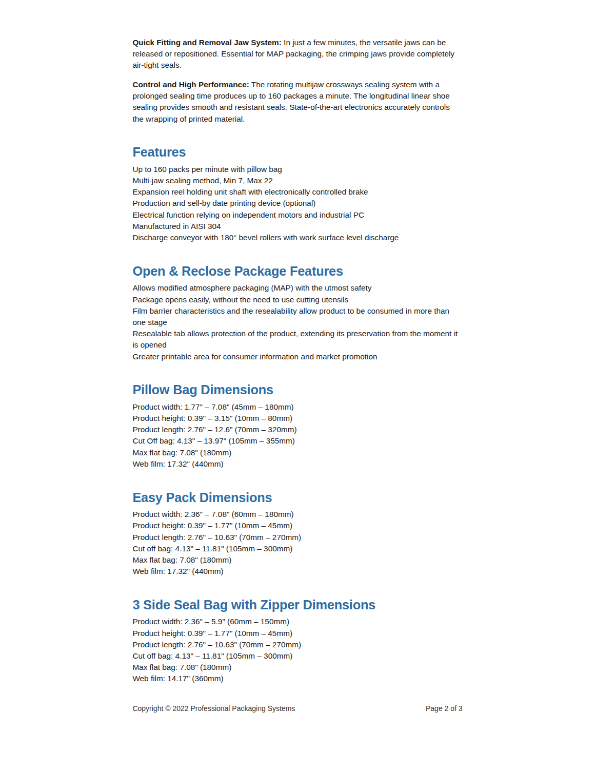Quick Fitting and Removal Jaw System: In just a few minutes, the versatile jaws can be released or repositioned. Essential for MAP packaging, the crimping jaws provide completely air-tight seals.
Control and High Performance: The rotating multijaw crossways sealing system with a prolonged sealing time produces up to 160 packages a minute. The longitudinal linear shoe sealing provides smooth and resistant seals. State-of-the-art electronics accurately controls the wrapping of printed material.
Features
Up to 160 packs per minute with pillow bag
Multi-jaw sealing method, Min 7, Max 22
Expansion reel holding unit shaft with electronically controlled brake
Production and sell-by date printing device (optional)
Electrical function relying on independent motors and industrial PC
Manufactured in AISI 304
Discharge conveyor with 180° bevel rollers with work surface level discharge
Open & Reclose Package Features
Allows modified atmosphere packaging (MAP) with the utmost safety
Package opens easily, without the need to use cutting utensils
Film barrier characteristics and the resealability allow product to be consumed in more than one stage
Resealable tab allows protection of the product, extending its preservation from the moment it is opened
Greater printable area for consumer information and market promotion
Pillow Bag Dimensions
Product width: 1.77" – 7.08" (45mm – 180mm)
Product height: 0.39" – 3.15" (10mm – 80mm)
Product length: 2.76" – 12.6" (70mm – 320mm)
Cut Off bag: 4.13" – 13.97" (105mm – 355mm)
Max flat bag: 7.08" (180mm)
Web film: 17.32" (440mm)
Easy Pack Dimensions
Product width: 2.36" – 7.08" (60mm – 180mm)
Product height: 0.39" – 1.77" (10mm – 45mm)
Product length: 2.76" – 10.63" (70mm – 270mm)
Cut off bag: 4.13" – 11.81" (105mm – 300mm)
Max flat bag: 7.08" (180mm)
Web film: 17.32" (440mm)
3 Side Seal Bag with Zipper Dimensions
Product width: 2.36" – 5.9" (60mm – 150mm)
Product height: 0.39" – 1.77" (10mm – 45mm)
Product length: 2.76" – 10.63" (70mm – 270mm)
Cut off bag: 4.13" – 11.81" (105mm – 300mm)
Max flat bag: 7.08" (180mm)
Web film: 14.17" (360mm)
Copyright © 2022 Professional Packaging Systems Page 2 of 3